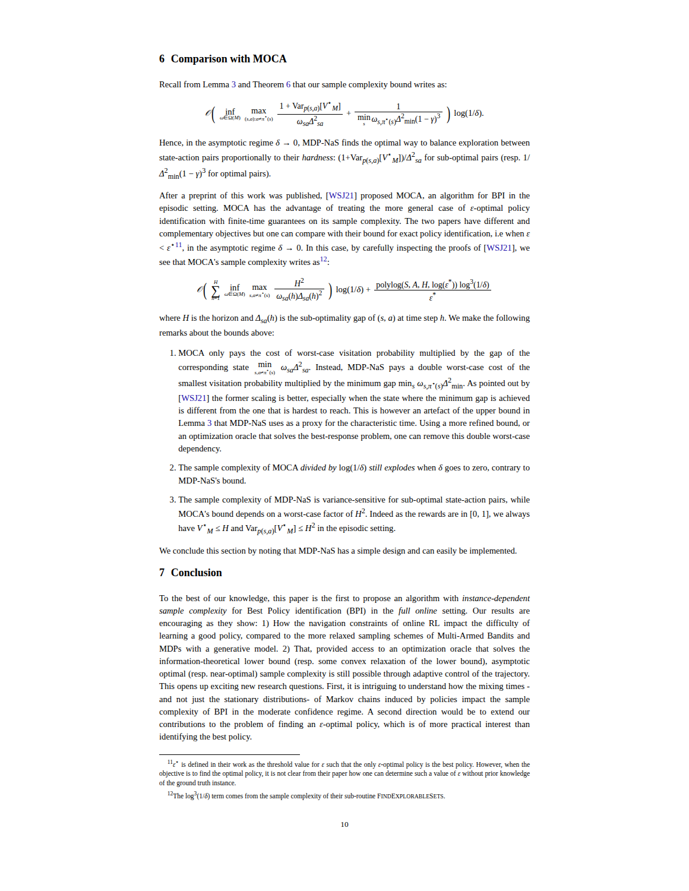6 Comparison with MOCA
Recall from Lemma 3 and Theorem 6 that our sample complexity bound writes as:
𝒪( inf ω∈Ω(M) max(s,a):a≠π⋆(s) 1 + Varp(s,a)[V⋆M] ωsaΔ2sa + 1 min s ωs,π⋆(s)Δ2min(1 − γ)3 ) log(1/δ).
Hence, in the asymptotic regime δ → 0, MDP-NaS finds the optimal way to balance exploration between state-action pairs proportionally to their hardness: (1+Varp(s,a)[V⋆M])/Δ2sa for sub-optimal pairs (resp. 1/Δ2min(1 − γ)3 for optimal pairs).
After a preprint of this work was published, [WSJ21] proposed MOCA, an algorithm for BPI in the episodic setting. MOCA has the advantage of treating the more general case of ε-optimal policy identification with finite-time guarantees on its sample complexity. The two papers have different and complementary objectives but one can compare with their bound for exact policy identification, i.e when ε < ε⋆11, in the asymptotic regime δ → 0. In this case, by carefully inspecting the proofs of [WSJ21], we see that MOCA's sample complexity writes as12:
𝒪( H∑h=1 inf ω∈Ω(M) max s,a≠π⋆(s) H2 ωsa(h)Δsa(h)2 ) log(1/δ) + polylog(S, A, H, log(ε*)) log3(1/δ) ε*
where H is the horizon and Δsa(h) is the sub-optimality gap of (s, a) at time step h. We make the following remarks about the bounds above:
MOCA only pays the cost of worst-case visitation probability multiplied by the gap of the corresponding state min s,a≠π⋆(s) ωsaΔ2sa. Instead, MDP-NaS pays a double worst-case cost of the smallest visitation probability multiplied by the minimum gap mins ωs,π⋆(s)Δ2min. As pointed out by [WSJ21] the former scaling is better, especially when the state where the minimum gap is achieved is different from the one that is hardest to reach. This is however an artefact of the upper bound in Lemma 3 that MDP-NaS uses as a proxy for the characteristic time. Using a more refined bound, or an optimization oracle that solves the best-response problem, one can remove this double worst-case dependency.
The sample complexity of MOCA divided by log(1/δ) still explodes when δ goes to zero, contrary to MDP-NaS's bound.
The sample complexity of MDP-NaS is variance-sensitive for sub-optimal state-action pairs, while MOCA's bound depends on a worst-case factor of H2. Indeed as the rewards are in [0, 1], we always have V⋆M ≤ H and Varp(s,a)[V⋆M] ≤ H2 in the episodic setting.
We conclude this section by noting that MDP-NaS has a simple design and can easily be implemented.
7 Conclusion
To the best of our knowledge, this paper is the first to propose an algorithm with instance-dependent sample complexity for Best Policy identification (BPI) in the full online setting. Our results are encouraging as they show: 1) How the navigation constraints of online RL impact the difficulty of learning a good policy, compared to the more relaxed sampling schemes of Multi-Armed Bandits and MDPs with a generative model. 2) That, provided access to an optimization oracle that solves the information-theoretical lower bound (resp. some convex relaxation of the lower bound), asymptotic optimal (resp. near-optimal) sample complexity is still possible through adaptive control of the trajectory. This opens up exciting new research questions. First, it is intriguing to understand how the mixing times -and not just the stationary distributions- of Markov chains induced by policies impact the sample complexity of BPI in the moderate confidence regime. A second direction would be to extend our contributions to the problem of finding an ε-optimal policy, which is of more practical interest than identifying the best policy.
11ε⋆ is defined in their work as the threshold value for ε such that the only ε-optimal policy is the best policy. However, when the objective is to find the optimal policy, it is not clear from their paper how one can determine such a value of ε without prior knowledge of the ground truth instance.
12The log3(1/δ) term comes from the sample complexity of their sub-routine FINDEXPLORABLESETS.
10